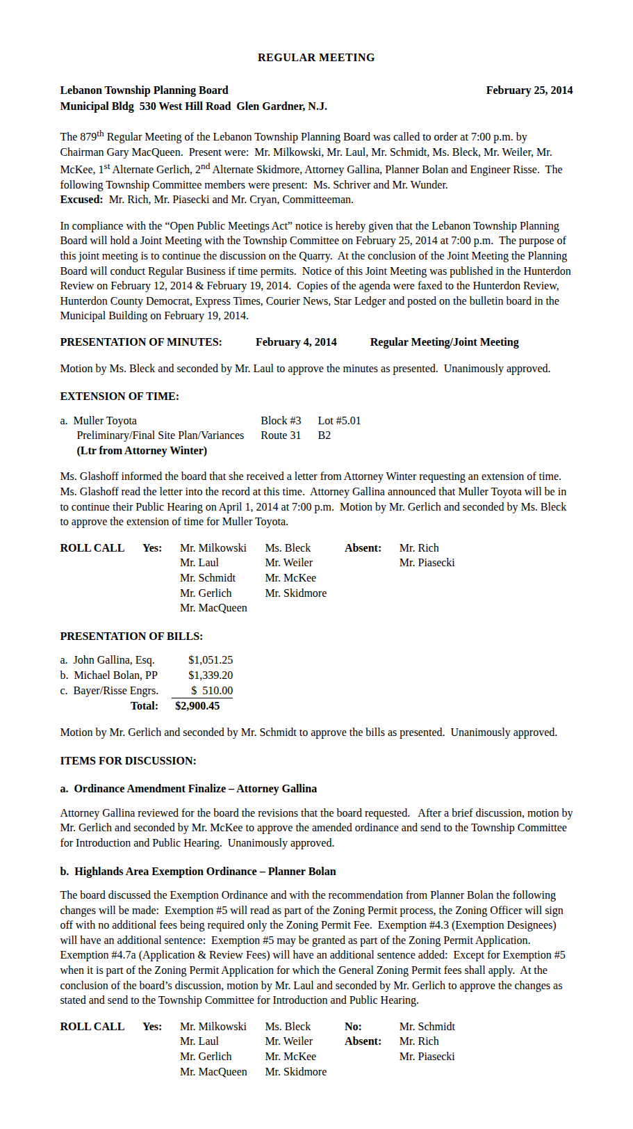REGULAR MEETING
Lebanon Township Planning Board February 25, 2014
Municipal Bldg 530 West Hill Road Glen Gardner, N.J.
The 879th Regular Meeting of the Lebanon Township Planning Board was called to order at 7:00 p.m. by Chairman Gary MacQueen. Present were: Mr. Milkowski, Mr. Laul, Mr. Schmidt, Ms. Bleck, Mr. Weiler, Mr. McKee, 1st Alternate Gerlich, 2nd Alternate Skidmore, Attorney Gallina, Planner Bolan and Engineer Risse. The following Township Committee members were present: Ms. Schriver and Mr. Wunder.
Excused: Mr. Rich, Mr. Piasecki and Mr. Cryan, Committeeman.
In compliance with the “Open Public Meetings Act” notice is hereby given that the Lebanon Township Planning Board will hold a Joint Meeting with the Township Committee on February 25, 2014 at 7:00 p.m. The purpose of this joint meeting is to continue the discussion on the Quarry. At the conclusion of the Joint Meeting the Planning Board will conduct Regular Business if time permits. Notice of this Joint Meeting was published in the Hunterdon Review on February 12, 2014 & February 19, 2014. Copies of the agenda were faxed to the Hunterdon Review, Hunterdon County Democrat, Express Times, Courier News, Star Ledger and posted on the bulletin board in the Municipal Building on February 19, 2014.
PRESENTATION OF MINUTES: February 4, 2014 Regular Meeting/Joint Meeting
Motion by Ms. Bleck and seconded by Mr. Laul to approve the minutes as presented. Unanimously approved.
EXTENSION OF TIME:
| a. Muller Toyota | Block #3 | Lot #5.01 |
| Preliminary/Final Site Plan/Variances | Route 31 | B2 |
| (Ltr from Attorney Winter) | | |
Ms. Glashoff informed the board that she received a letter from Attorney Winter requesting an extension of time. Ms. Glashoff read the letter into the record at this time. Attorney Gallina announced that Muller Toyota will be in to continue their Public Hearing on April 1, 2014 at 7:00 p.m. Motion by Mr. Gerlich and seconded by Ms. Bleck to approve the extension of time for Muller Toyota.
| ROLL CALL | Yes: | Mr. Milkowski | Ms. Bleck | Absent: | Mr. Rich |
| | | Mr. Laul | Mr. Weiler | | Mr. Piasecki |
| | | Mr. Schmidt | Mr. McKee | | |
| | | Mr. Gerlich | Mr. Skidmore | | |
| | | Mr. MacQueen | | | |
PRESENTATION OF BILLS:
| a. John Gallina, Esq. | $1,051.25 |
| b. Michael Bolan, PP | $1,339.20 |
| c. Bayer/Risse Engrs. | $ 510.00 |
| Total: | $2,900.45 |
Motion by Mr. Gerlich and seconded by Mr. Schmidt to approve the bills as presented. Unanimously approved.
ITEMS FOR DISCUSSION:
a. Ordinance Amendment Finalize – Attorney Gallina
Attorney Gallina reviewed for the board the revisions that the board requested. After a brief discussion, motion by Mr. Gerlich and seconded by Mr. McKee to approve the amended ordinance and send to the Township Committee for Introduction and Public Hearing. Unanimously approved.
b. Highlands Area Exemption Ordinance – Planner Bolan
The board discussed the Exemption Ordinance and with the recommendation from Planner Bolan the following changes will be made: Exemption #5 will read as part of the Zoning Permit process, the Zoning Officer will sign off with no additional fees being required only the Zoning Permit Fee. Exemption #4.3 (Exemption Designees) will have an additional sentence: Exemption #5 may be granted as part of the Zoning Permit Application. Exemption #4.7a (Application & Review Fees) will have an additional sentence added: Except for Exemption #5 when it is part of the Zoning Permit Application for which the General Zoning Permit fees shall apply. At the conclusion of the board’s discussion, motion by Mr. Laul and seconded by Mr. Gerlich to approve the changes as stated and send to the Township Committee for Introduction and Public Hearing.
| ROLL CALL | Yes: | Mr. Milkowski | Ms. Bleck | No: | Mr. Schmidt |
| | | Mr. Laul | Mr. Weiler | Absent: | Mr. Rich |
| | | Mr. Gerlich | Mr. McKee | | Mr. Piasecki |
| | | Mr. MacQueen | Mr. Skidmore | | |